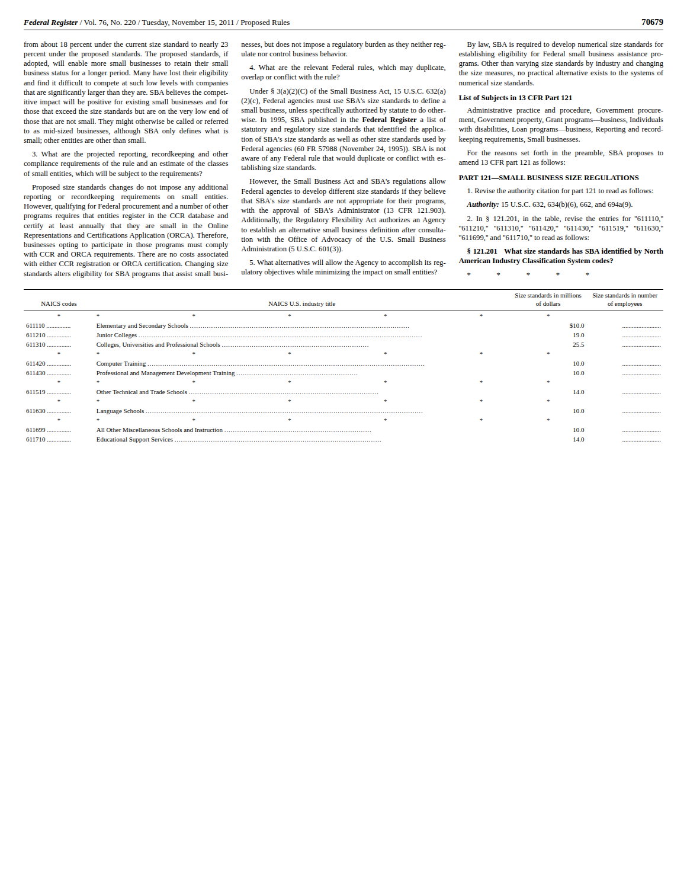Federal Register / Vol. 76, No. 220 / Tuesday, November 15, 2011 / Proposed Rules
70679
from about 18 percent under the current size standard to nearly 23 percent under the proposed standards. The proposed standards, if adopted, will enable more small businesses to retain their small business status for a longer period. Many have lost their eligibility and find it difficult to compete at such low levels with companies that are significantly larger than they are. SBA believes the competitive impact will be positive for existing small businesses and for those that exceed the size standards but are on the very low end of those that are not small. They might otherwise be called or referred to as mid-sized businesses, although SBA only defines what is small; other entities are other than small.
3. What are the projected reporting, recordkeeping and other compliance requirements of the rule and an estimate of the classes of small entities, which will be subject to the requirements?
Proposed size standards changes do not impose any additional reporting or recordkeeping requirements on small entities. However, qualifying for Federal procurement and a number of other programs requires that entities register in the CCR database and certify at least annually that they are small in the Online Representations and Certifications Application (ORCA). Therefore, businesses opting to participate in those programs must comply with CCR and ORCA requirements. There are no costs associated with either CCR registration or ORCA certification. Changing size standards alters eligibility for SBA programs that assist small businesses, but does not impose a regulatory burden as they neither regulate nor control business behavior.
4. What are the relevant Federal rules, which may duplicate, overlap or conflict with the rule?
Under § 3(a)(2)(C) of the Small Business Act, 15 U.S.C. 632(a)(2)(c), Federal agencies must use SBA's size standards to define a small business, unless specifically authorized by statute to do otherwise. In 1995, SBA published in the Federal Register a list of statutory and regulatory size standards that identified the application of SBA's size standards as well as other size standards used by Federal agencies (60 FR 57988 (November 24, 1995)). SBA is not aware of any Federal rule that would duplicate or conflict with establishing size standards.
However, the Small Business Act and SBA's regulations allow Federal agencies to develop different size standards if they believe that SBA's size standards are not appropriate for their programs, with the approval of SBA's Administrator (13 CFR 121.903). Additionally, the Regulatory Flexibility Act authorizes an Agency to establish an alternative small business definition after consultation with the Office of Advocacy of the U.S. Small Business Administration (5 U.S.C. 601(3)).
5. What alternatives will allow the Agency to accomplish its regulatory objectives while minimizing the impact on small entities?
By law, SBA is required to develop numerical size standards for establishing eligibility for Federal small business assistance programs. Other than varying size standards by industry and changing the size measures, no practical alternative exists to the systems of numerical size standards.
List of Subjects in 13 CFR Part 121
Administrative practice and procedure, Government procurement, Government property, Grant programs—business, Individuals with disabilities, Loan programs—business, Reporting and recordkeeping requirements, Small businesses.
For the reasons set forth in the preamble, SBA proposes to amend 13 CFR part 121 as follows:
PART 121—SMALL BUSINESS SIZE REGULATIONS
1. Revise the authority citation for part 121 to read as follows:
Authority: 15 U.S.C. 632, 634(b)(6), 662, and 694a(9).
2. In § 121.201, in the table, revise the entries for ''611110,'' ''611210,'' ''611310,'' ''611420,'' ''611430,'' ''611519,'' ''611630,'' ''611699,'' and ''611710,'' to read as follows:
§ 121.201 What size standards has SBA identified by North American Industry Classification System codes?
* * * * *
| NAICS codes | NAICS U.S. industry title | Size standards in millions of dollars | Size standards in number of employees |
| --- | --- | --- | --- |
| * | * * * * * | * | |
| 611110 ............... | Elementary and Secondary Schools ....................................................................................................... | $10.0 | ........................ |
| 611210 ............... | Junior Colleges ..................................................................................................................................... | 19.0 | ........................ |
| 611310 ............... | Colleges, Universities and Professional Schools ..................................................................... | 25.5 | ........................ |
| * | * * * * * | * | |
| 611420 ............... | Computer Training .................................................................................................................................. | 10.0 | ........................ |
| 611430 ............... | Professional and Management Development Training ......................................................... | 10.0 | ........................ |
| * | * * * * * | * | |
| 611519 ............... | Other Technical and Trade Schools ......................................................................................... | 14.0 | ........................ |
| * | * * * * * | * | |
| 611630 ............... | Language Schools .................................................................................................................................. | 10.0 | ........................ |
| * | * * * * * | * | |
| 611699 ............... | All Other Miscellaneous Schools and Instruction ..................................................................... | 10.0 | ........................ |
| 611710 ............... | Educational Support Services ................................................................................................. | 14.0 | ........................ |